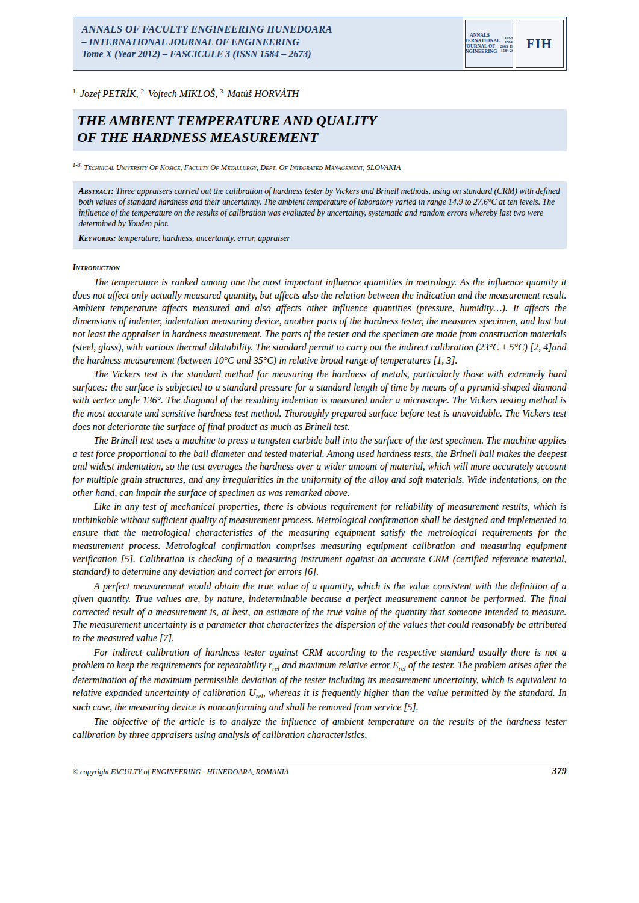ANNALS OF FACULTY ENGINEERING HUNEDOARA
– INTERNATIONAL JOURNAL OF ENGINEERING
Tome X (Year 2012) – FASCICULE 3 (ISSN 1584 – 2673)
ANNALS
INTERNATIONAL
JOURNAL OF
ENGINEERING
ISSN 1584-2665 ISSN 1584-2673
FIH
1. Jozef PETRÍK, 2. Vojtech MIKLOŠ, 3. Matúš HORVÁTH
THE AMBIENT TEMPERATURE AND QUALITY
OF THE HARDNESS MEASUREMENT
1-3. Technical University Of Košice, Faculty Of Metallurgy, Dept. Of Integrated Management, SLOVAKIA
Abstract: Three appraisers carried out the calibration of hardness tester by Vickers and Brinell methods, using on standard (CRM) with defined both values of standard hardness and their uncertainty. The ambient temperature of laboratory varied in range 14.9 to 27.6°C at ten levels. The influence of the temperature on the results of calibration was evaluated by uncertainty, systematic and random errors whereby last two were determined by Youden plot.
Keywords: temperature, hardness, uncertainty, error, appraiser
Introduction
The temperature is ranked among one the most important influence quantities in metrology. As the influence quantity it does not affect only actually measured quantity, but affects also the relation between the indication and the measurement result. Ambient temperature affects measured and also affects other influence quantities (pressure, humidity…). It affects the dimensions of indenter, indentation measuring device, another parts of the hardness tester, the measures specimen, and last but not least the appraiser in hardness measurement. The parts of the tester and the specimen are made from construction materials (steel, glass), with various thermal dilatability. The standard permit to carry out the indirect calibration (23°C ± 5°C) [2, 4]and the hardness measurement (between 10°C and 35°C) in relative broad range of temperatures [1, 3].
The Vickers test is the standard method for measuring the hardness of metals, particularly those with extremely hard surfaces: the surface is subjected to a standard pressure for a standard length of time by means of a pyramid-shaped diamond with vertex angle 136°. The diagonal of the resulting indention is measured under a microscope. The Vickers testing method is the most accurate and sensitive hardness test method. Thoroughly prepared surface before test is unavoidable. The Vickers test does not deteriorate the surface of final product as much as Brinell test.
The Brinell test uses a machine to press a tungsten carbide ball into the surface of the test specimen. The machine applies a test force proportional to the ball diameter and tested material. Among used hardness tests, the Brinell ball makes the deepest and widest indentation, so the test averages the hardness over a wider amount of material, which will more accurately account for multiple grain structures, and any irregularities in the uniformity of the alloy and soft materials. Wide indentations, on the other hand, can impair the surface of specimen as was remarked above.
Like in any test of mechanical properties, there is obvious requirement for reliability of measurement results, which is unthinkable without sufficient quality of measurement process. Metrological confirmation shall be designed and implemented to ensure that the metrological characteristics of the measuring equipment satisfy the metrological requirements for the measurement process. Metrological confirmation comprises measuring equipment calibration and measuring equipment verification [5]. Calibration is checking of a measuring instrument against an accurate CRM (certified reference material, standard) to determine any deviation and correct for errors [6].
A perfect measurement would obtain the true value of a quantity, which is the value consistent with the definition of a given quantity. True values are, by nature, indeterminable because a perfect measurement cannot be performed. The final corrected result of a measurement is, at best, an estimate of the true value of the quantity that someone intended to measure. The measurement uncertainty is a parameter that characterizes the dispersion of the values that could reasonably be attributed to the measured value [7].
For indirect calibration of hardness tester against CRM according to the respective standard usually there is not a problem to keep the requirements for repeatability rrel and maximum relative error Erel of the tester. The problem arises after the determination of the maximum permissible deviation of the tester including its measurement uncertainty, which is equivalent to relative expanded uncertainty of calibration Urel, whereas it is frequently higher than the value permitted by the standard. In such case, the measuring device is nonconforming and shall be removed from service [5].
The objective of the article is to analyze the influence of ambient temperature on the results of the hardness tester calibration by three appraisers using analysis of calibration characteristics,
© copyright FACULTY of ENGINEERING - HUNEDOARA, ROMANIA 379